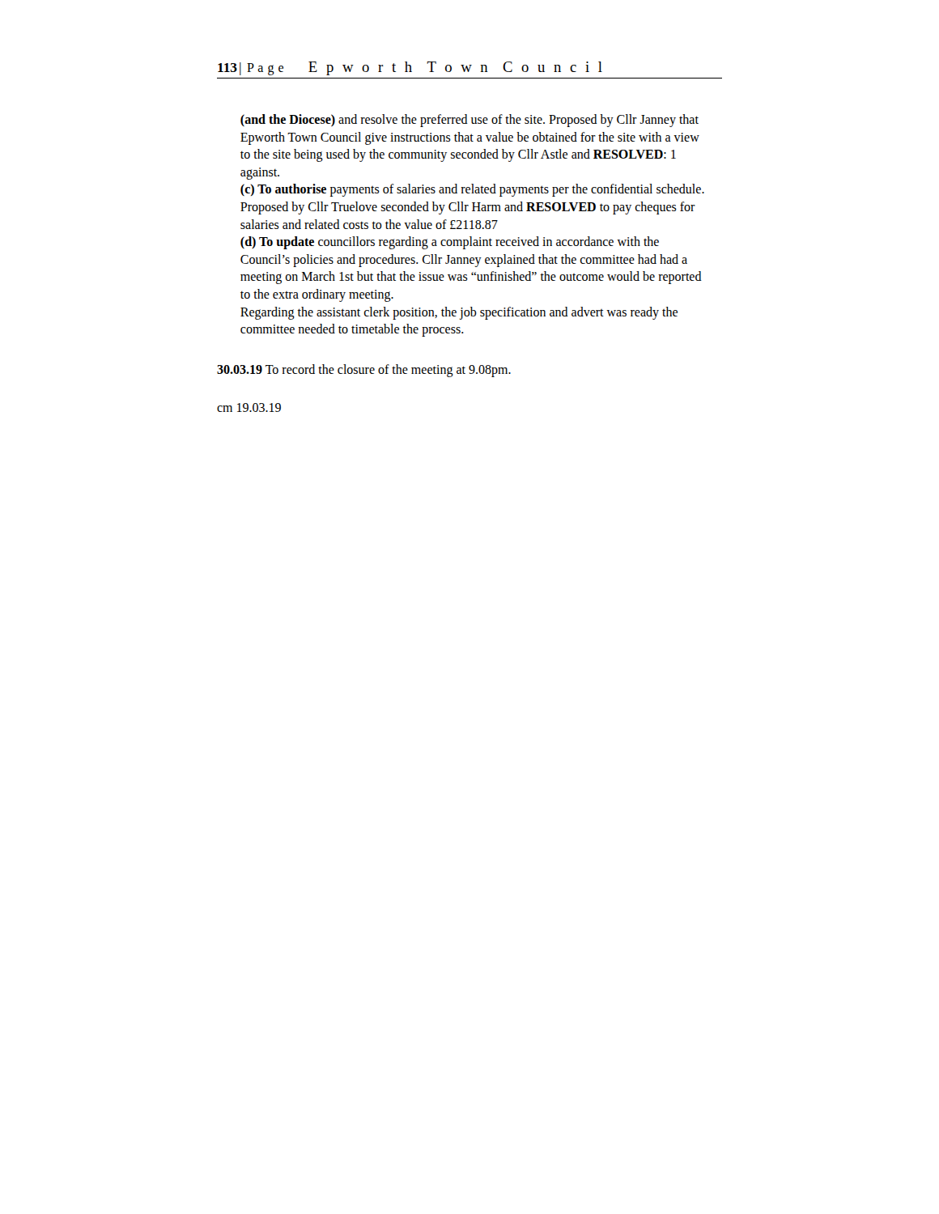113| P a g e E p w o r t h T o w n C o u n c i l
(and the Diocese) and resolve the preferred use of the site. Proposed by Cllr Janney that Epworth Town Council give instructions that a value be obtained for the site with a view to the site being used by the community seconded by Cllr Astle and RESOLVED: 1 against.
(c) To authorise payments of salaries and related payments per the confidential schedule. Proposed by Cllr Truelove seconded by Cllr Harm and RESOLVED to pay cheques for salaries and related costs to the value of £2118.87
(d) To update councillors regarding a complaint received in accordance with the Council’s policies and procedures. Cllr Janney explained that the committee had had a meeting on March 1st but that the issue was “unfinished” the outcome would be reported to the extra ordinary meeting.
Regarding the assistant clerk position, the job specification and advert was ready the committee needed to timetable the process.
30.03.19 To record the closure of the meeting at 9.08pm.
cm 19.03.19